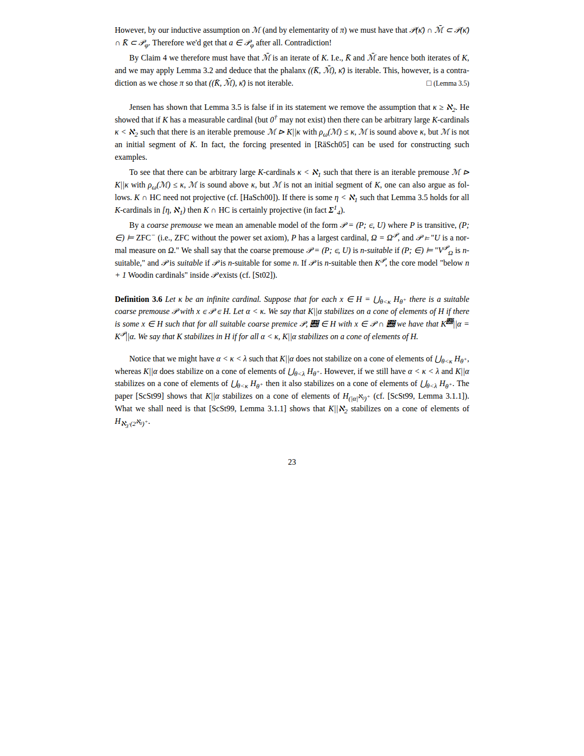However, by our inductive assumption on ℳ (and by elementarity of π) we must have that 𝒫(κ̄) ∩ ℳ̄ ⊂ 𝒫(κ̄) ∩ K̄ ⊂ 𝒫φ. Therefore we'd get that a ∈ 𝒫φ after all. Contradiction!
By Claim 4 we therefore must have that ℳ̄ is an iterate of K. I.e., K̄ and ℳ̄ are hence both iterates of K, and we may apply Lemma 3.2 and deduce that the phalanx ((K̄, ℳ̄), κ̄) is iterable. This, however, is a contradiction as we chose π so that ((K̄, ℳ̄), κ̄) is not iterable.□ (Lemma 3.5)
Jensen has shown that Lemma 3.5 is false if in its statement we remove the assumption that κ ≥ ℵ2. He showed that if K has a measurable cardinal (but 0† may not exist) then there can be arbitrary large K-cardinals κ < ℵ2 such that there is an iterable premouse ℳ ⊳ K||κ with ρω(ℳ) ≤ κ, ℳ is sound above κ, but ℳ is not an initial segment of K. In fact, the forcing presented in [RäSch05] can be used for constructing such examples.
To see that there can be arbitrary large K-cardinals κ < ℵ1 such that there is an iterable premouse ℳ ⊳ K||κ with ρω(ℳ) ≤ κ, ℳ is sound above κ, but ℳ is not an initial segment of K, one can also argue as follows. K ∩ HC need not projective (cf. [HaSch00]). If there is some η < ℵ1 such that Lemma 3.5 holds for all K-cardinals in [η, ℵ1) then K ∩ HC is certainly projective (in fact Σ14).
By a coarse premouse we mean an amenable model of the form 𝒫 = (P; ∈, U) where P is transitive, (P; ∈) ⊨ ZFC− (i.e., ZFC without the power set axiom), P has a largest cardinal, Ω = Ω𝒫, and 𝒫 ⊨ "U is a normal measure on Ω." We shall say that the coarse premouse 𝒫 = (P; ∈, U) is n-suitable if (P; ∈) ⊨ "V𝒫Ω is n-suitable," and 𝒫 is suitable if 𝒫 is n-suitable for some n. If 𝒫 is n-suitable then K𝒫, the core model "below n + 1 Woodin cardinals" inside 𝒫 exists (cf. [St02]).
Definition 3.6 Let κ be an infinite cardinal. Suppose that for each x ∈ H = ⋃θ<κ Hθ+ there is a suitable coarse premouse 𝒫 with x ∈ 𝒫 ∈ H. Let α < κ. We say that K||α stabilizes on a cone of elements of H if there is some x ∈ H such that for all suitable coarse premice 𝒫, 𝒠 ∈ H with x ∈ 𝒫 ∩ 𝒠 we have that K𝒠||α = K𝒫||α. We say that K stabilizes in H if for all α < κ, K||α stabilizes on a cone of elements of H.
Notice that we might have α < κ < λ such that K||α does not stabilize on a cone of elements of ⋃θ<κ Hθ+, whereas K||α does stabilize on a cone of elements of ⋃θ<λ Hθ+. However, if we still have α < κ < λ and K||α stabilizes on a cone of elements of ⋃θ<κ Hθ+ then it also stabilizes on a cone of elements of ⋃θ<λ Hθ+. The paper [ScSt99] shows that K||α stabilizes on a cone of elements of H(|α|ℵ0)+ (cf. [ScSt99, Lemma 3.1.1]). What we shall need is that [ScSt99, Lemma 3.1.1] shows that K||ℵ2 stabilizes on a cone of elements of Hℵ3·(2ℵ0)+.
23